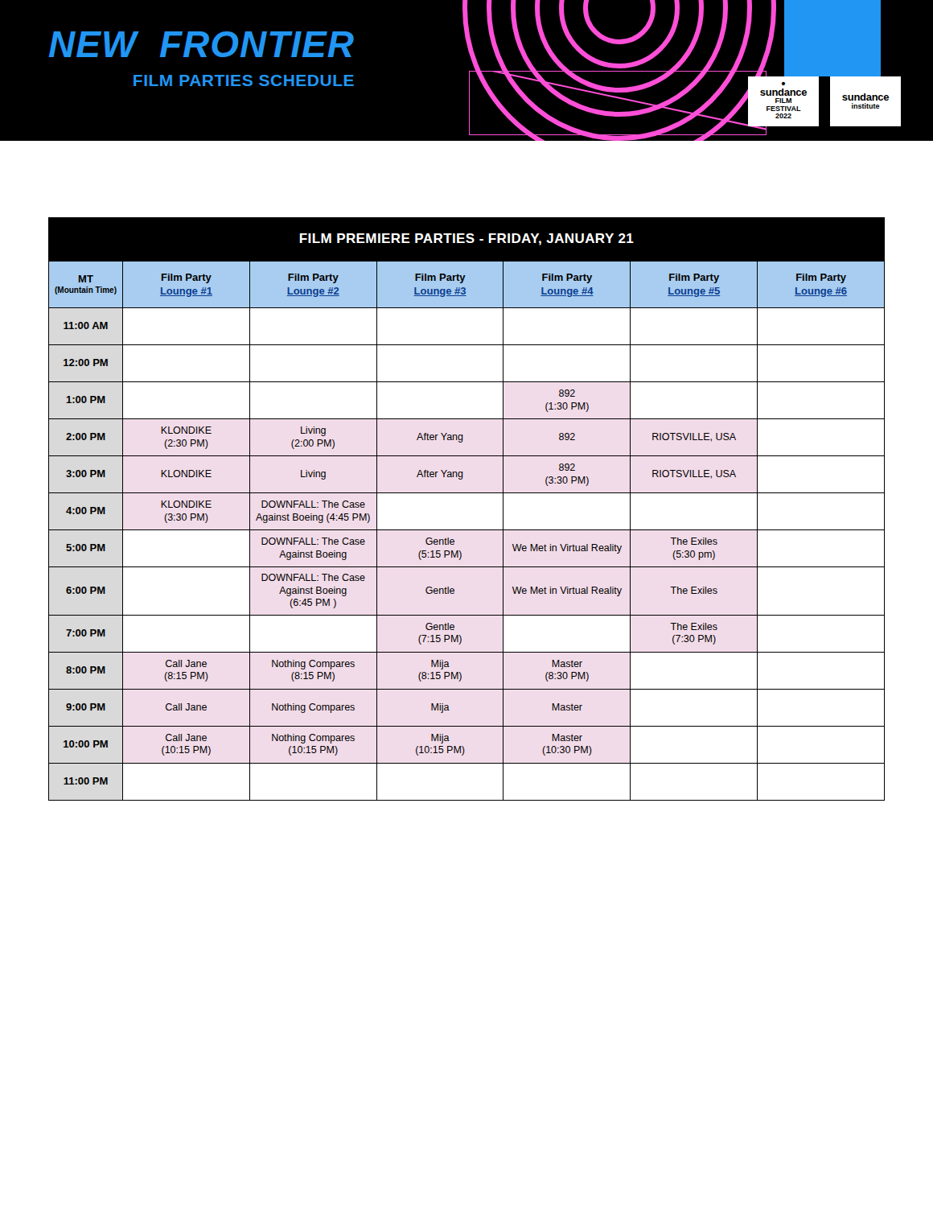NEW FRONTIER
FILM PARTIES SCHEDULE
• sundance FILM
FESTIVAL 2022
sundance institute
FILM PREMIERE PARTIES - FRIDAY, JANUARY 21
| MT (Mountain Time) | Film Party Lounge #1 | Film Party Lounge #2 | Film Party Lounge #3 | Film Party Lounge #4 | Film Party Lounge #5 | Film Party Lounge #6 |
| --- | --- | --- | --- | --- | --- | --- |
| 11:00 AM | | | | | | |
| 12:00 PM | | | | | | |
| 1:00 PM | | | | 892 (1:30 PM) | | |
| 2:00 PM | KLONDIKE (2:30 PM) | Living (2:00 PM) | After Yang | 892 | RIOTSVILLE, USA | |
| 3:00 PM | KLONDIKE | Living | After Yang | 892 (3:30 PM) | RIOTSVILLE, USA | |
| 4:00 PM | KLONDIKE (3:30 PM) | DOWNFALL: The Case Against Boeing (4:45 PM) | | | | |
| 5:00 PM | | DOWNFALL: The Case Against Boeing | Gentle (5:15 PM) | We Met in Virtual Reality | The Exiles (5:30 pm) | |
| 6:00 PM | | DOWNFALL: The Case Against Boeing (6:45 PM ) | Gentle | We Met in Virtual Reality | The Exiles | |
| 7:00 PM | | | Gentle (7:15 PM) | | The Exiles (7:30 PM) | |
| 8:00 PM | Call Jane (8:15 PM) | Nothing Compares (8:15 PM) | Mija (8:15 PM) | Master (8:30 PM) | | |
| 9:00 PM | Call Jane | Nothing Compares | Mija | Master | | |
| 10:00 PM | Call Jane (10:15 PM) | Nothing Compares (10:15 PM) | Mija (10:15 PM) | Master (10:30 PM) | | |
| 11:00 PM | | | | | | |